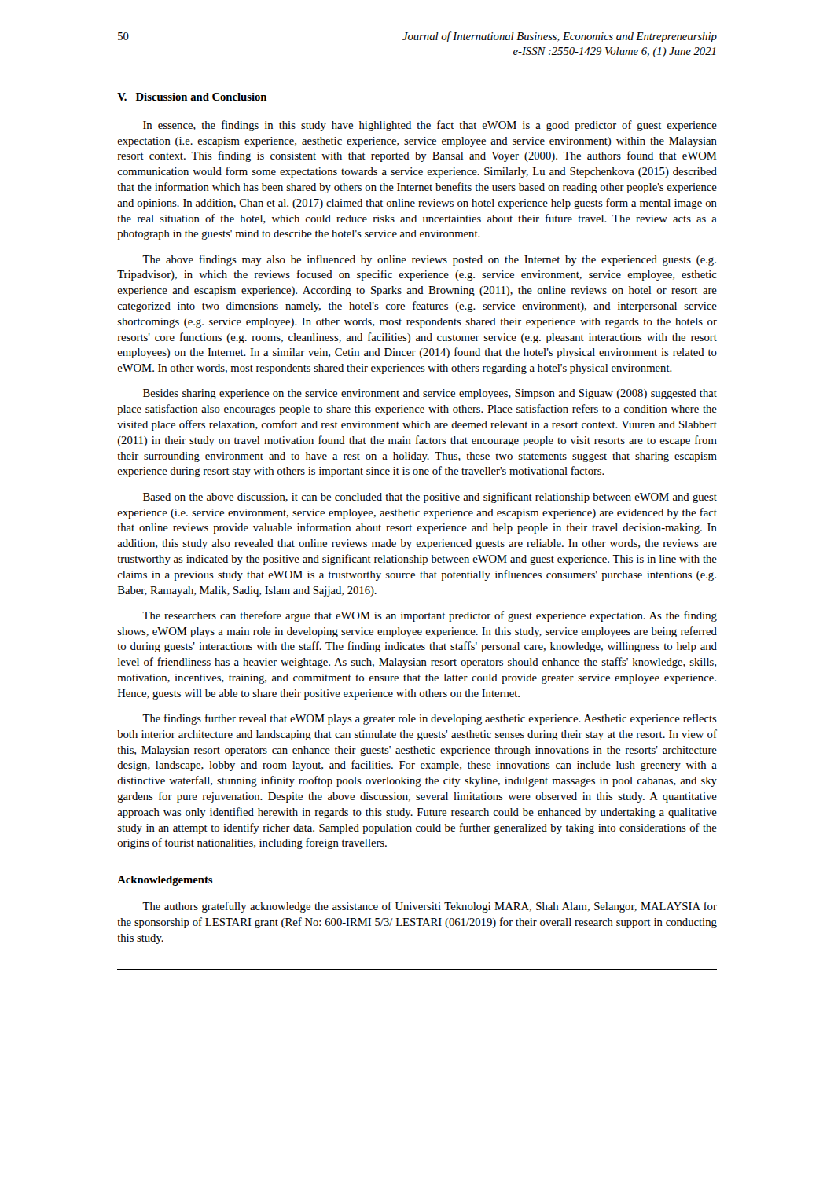50
Journal of International Business, Economics and Entrepreneurship
e-ISSN :2550-1429 Volume 6, (1) June 2021
V. Discussion and Conclusion
In essence, the findings in this study have highlighted the fact that eWOM is a good predictor of guest experience expectation (i.e. escapism experience, aesthetic experience, service employee and service environment) within the Malaysian resort context. This finding is consistent with that reported by Bansal and Voyer (2000). The authors found that eWOM communication would form some expectations towards a service experience. Similarly, Lu and Stepchenkova (2015) described that the information which has been shared by others on the Internet benefits the users based on reading other people's experience and opinions. In addition, Chan et al. (2017) claimed that online reviews on hotel experience help guests form a mental image on the real situation of the hotel, which could reduce risks and uncertainties about their future travel. The review acts as a photograph in the guests' mind to describe the hotel's service and environment.
The above findings may also be influenced by online reviews posted on the Internet by the experienced guests (e.g. Tripadvisor), in which the reviews focused on specific experience (e.g. service environment, service employee, esthetic experience and escapism experience). According to Sparks and Browning (2011), the online reviews on hotel or resort are categorized into two dimensions namely, the hotel's core features (e.g. service environment), and interpersonal service shortcomings (e.g. service employee). In other words, most respondents shared their experience with regards to the hotels or resorts' core functions (e.g. rooms, cleanliness, and facilities) and customer service (e.g. pleasant interactions with the resort employees) on the Internet. In a similar vein, Cetin and Dincer (2014) found that the hotel's physical environment is related to eWOM. In other words, most respondents shared their experiences with others regarding a hotel's physical environment.
Besides sharing experience on the service environment and service employees, Simpson and Siguaw (2008) suggested that place satisfaction also encourages people to share this experience with others. Place satisfaction refers to a condition where the visited place offers relaxation, comfort and rest environment which are deemed relevant in a resort context. Vuuren and Slabbert (2011) in their study on travel motivation found that the main factors that encourage people to visit resorts are to escape from their surrounding environment and to have a rest on a holiday. Thus, these two statements suggest that sharing escapism experience during resort stay with others is important since it is one of the traveller's motivational factors.
Based on the above discussion, it can be concluded that the positive and significant relationship between eWOM and guest experience (i.e. service environment, service employee, aesthetic experience and escapism experience) are evidenced by the fact that online reviews provide valuable information about resort experience and help people in their travel decision-making. In addition, this study also revealed that online reviews made by experienced guests are reliable. In other words, the reviews are trustworthy as indicated by the positive and significant relationship between eWOM and guest experience. This is in line with the claims in a previous study that eWOM is a trustworthy source that potentially influences consumers' purchase intentions (e.g. Baber, Ramayah, Malik, Sadiq, Islam and Sajjad, 2016).
The researchers can therefore argue that eWOM is an important predictor of guest experience expectation. As the finding shows, eWOM plays a main role in developing service employee experience. In this study, service employees are being referred to during guests' interactions with the staff. The finding indicates that staffs' personal care, knowledge, willingness to help and level of friendliness has a heavier weightage. As such, Malaysian resort operators should enhance the staffs' knowledge, skills, motivation, incentives, training, and commitment to ensure that the latter could provide greater service employee experience. Hence, guests will be able to share their positive experience with others on the Internet.
The findings further reveal that eWOM plays a greater role in developing aesthetic experience. Aesthetic experience reflects both interior architecture and landscaping that can stimulate the guests' aesthetic senses during their stay at the resort. In view of this, Malaysian resort operators can enhance their guests' aesthetic experience through innovations in the resorts' architecture design, landscape, lobby and room layout, and facilities. For example, these innovations can include lush greenery with a distinctive waterfall, stunning infinity rooftop pools overlooking the city skyline, indulgent massages in pool cabanas, and sky gardens for pure rejuvenation. Despite the above discussion, several limitations were observed in this study. A quantitative approach was only identified herewith in regards to this study. Future research could be enhanced by undertaking a qualitative study in an attempt to identify richer data. Sampled population could be further generalized by taking into considerations of the origins of tourist nationalities, including foreign travellers.
Acknowledgements
The authors gratefully acknowledge the assistance of Universiti Teknologi MARA, Shah Alam, Selangor, MALAYSIA for the sponsorship of LESTARI grant (Ref No: 600-IRMI 5/3/ LESTARI (061/2019) for their overall research support in conducting this study.